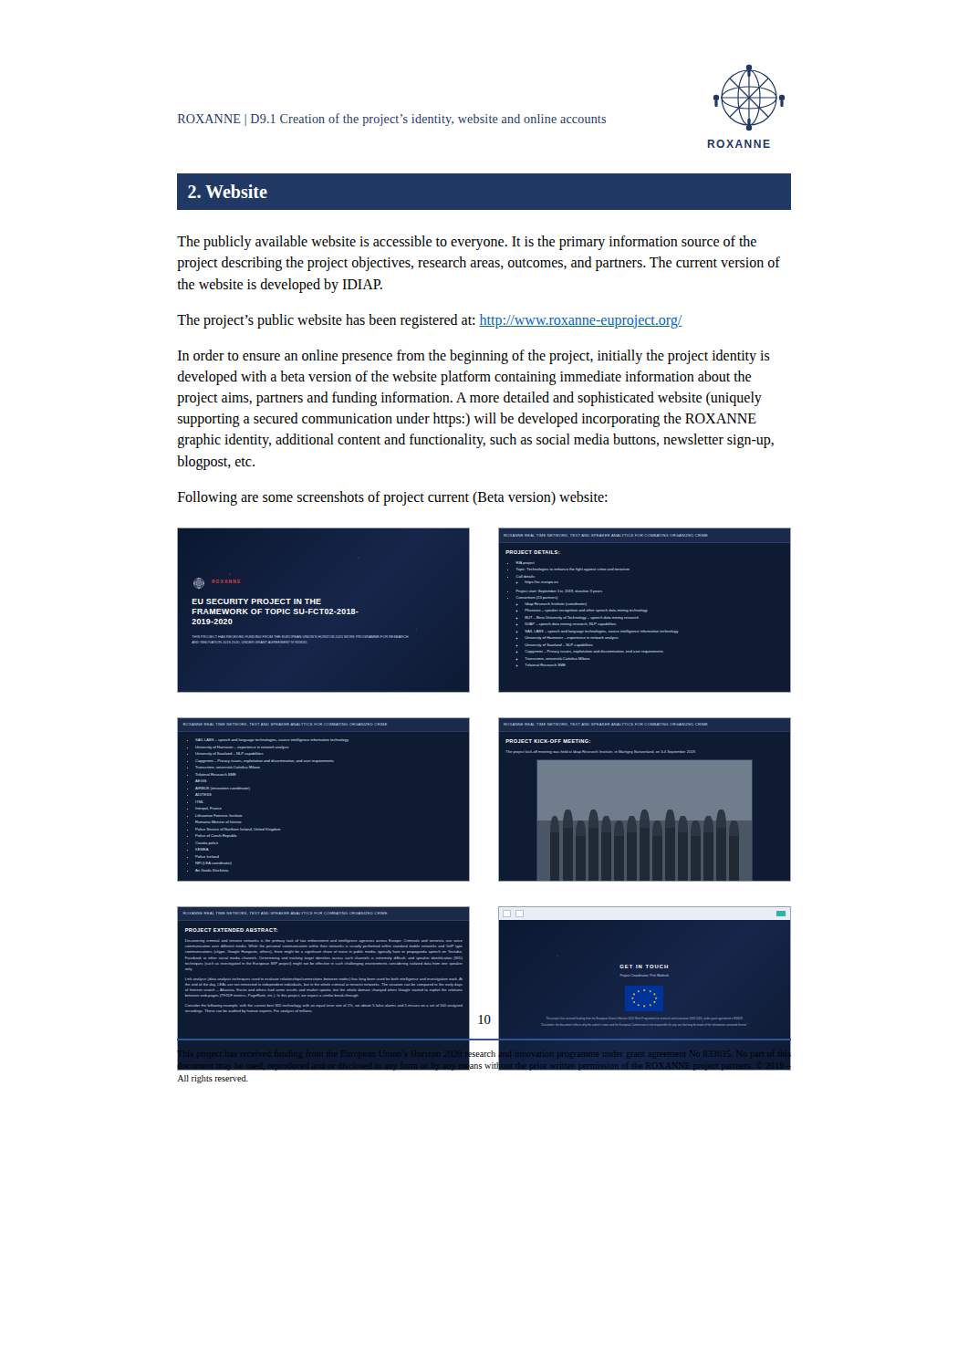ROXANNE | D9.1 Creation of the project’s identity, website and online accounts
ROXANNE
2. Website
The publicly available website is accessible to everyone. It is the primary information source of the project describing the project objectives, research areas, outcomes, and partners. The current version of the website is developed by IDIAP.
The project’s public website has been registered at: http://www.roxanne-euproject.org/
In order to ensure an online presence from the beginning of the project, initially the project identity is developed with a beta version of the website platform containing immediate information about the project aims, partners and funding information. A more detailed and sophisticated website (uniquely supporting a secured communication under https:) will be developed incorporating the ROXANNE graphic identity, additional content and functionality, such as social media buttons, newsletter sign-up, blogpost, etc.
Following are some screenshots of project current (Beta version) website:
ROXANNE
EU SECURITY PROJECT IN THE
FRAMEWORK OF TOPIC SU-FCT02-2018-
2019-2020
THIS PROJECT HAS RECEIVED FUNDING FROM THE EUROPEAN UNION’S HORIZON 2020 WORK PROGRAMME FOR RESEARCH AND INNOVATION 2018-2020, UNDER GRANT AGREEMENT N°833635
ROXANNE REAL TIME NETWORK, TEXT AND SPEAKER ANALYTICS FOR COMBATING ORGANIZED CRIME
PROJECT DETAILS:
RIA project
Topic: Technologies to enhance the fight against crime and terrorism
Call details:
https://ec.europa.eu
Project start: September 1st, 2019, duration 3 years
Consortium (24 partners)
Idiap Research Institute (coordinator)
Phonexia – speaker recognition and other speech data mining technology
BUT – Brno University of Technology – speech data mining research
IDIAP – speech data mining research, NLP capabilities
SAIL LABS – speech and language technologies, source intelligence information technology
University of Hannover – experience in network analysis
University of Saarland – NLP capabilities
Capgemini – Privacy issues, exploitation and dissemination, end user requirements
Transcrime, università Cattolica Milano
Trilateral Research SME
ROXANNE REAL TIME NETWORK, TEXT AND SPEAKER ANALYTICS FOR COMBATING ORGANIZED CRIME
SAIL LABS – speech and language technologies, source intelligence information technology
University of Hannover – experience in network analysis
University of Saarland – NLP capabilities
Capgemini – Privacy issues, exploitation and dissemination, and user requirements
Transcrime, università Cattolica Milano
Trilateral Research SME
AEGIS
AIRBUS (innovation coordinator)
ADITESS
ITML
Interpol, France
Lithuanian Forensic Institute
Romania Minister of Interior
Police Service of Northern Ireland, United Kingdom
Police of Czech Republic
Croatia police
KEMEA
Police Iceland
NFI (LEA coordinator)
An Garda Síochána
ROXANNE REAL TIME NETWORK, TEXT AND SPEAKER ANALYTICS FOR COMBATING ORGANIZED CRIME
PROJECT KICK-OFF MEETING:
The project kick-off meeting was held at Idiap Research Institute, in Martigny Switzerland, on 3-4 September 2019.
ROXANNE REAL TIME NETWORK, TEXT AND SPEAKER ANALYTICS FOR COMBATING ORGANIZED CRIME
PROJECT EXTENDED ABSTRACT:
Discovering criminal and terrorist networks is the primary task of law enforcement and intelligence agencies across Europe. Criminals and terrorists use voice communication over different media. While the personal communication within their networks is usually performed within standard mobile networks and VoIP type communications (skype, Google Hangouts, others), there might be a significant share of noise in public media, typically hate or propaganda speech on Youtube, Facebook or other social media channels. Determining and tracking target identities across such channels is extremely difficult, and speaker identification (SID) techniques (such as investigated in the European SIIP project) might not be effective in such challenging environments considering isolated data from one speaker only.
Link analysis (data analysis techniques used to evaluate relationships/connections between nodes) has long been used for both intelligence and investigation work. At the end of the day, LEAs are not interested in independent individuals, but in the whole criminal or terrorist networks. The situation can be compared to the early days of Internet search – Altavista, Excite and others had some results and market uptake, but the whole domain changed when Google started to exploit the relations between web-pages (TF/IDF metrics, PageRank, etc.). In this project, we expect a similar break-through.
Consider the following example: with the current best SID technology, with an equal error rate of 1%, we obtain 5 false alarms and 5 misses on a set of 500 analyzed recordings. These can be audited by human experts. For analysis of millions
GET IN TOUCH
Project Coordinator: Petr Motlicek
This project has received funding from the European Union’s Horizon 2020 Work Programme for research and innovation 2018-2020, under grant agreement n°833635
“Disclaimer: the document reflects only the author’s views and the European Commission is not responsible for any use that may be made of the information contained therein.”
10
This project has received funding from the European Union’s Horizon 2020 research and innovation programme under grant agreement No 833635. No part of this document may be used, reproduced and/or disclosed in any form or by any means without the prior written permission of the ROXANNE project partners. © 2019 – All rights reserved.